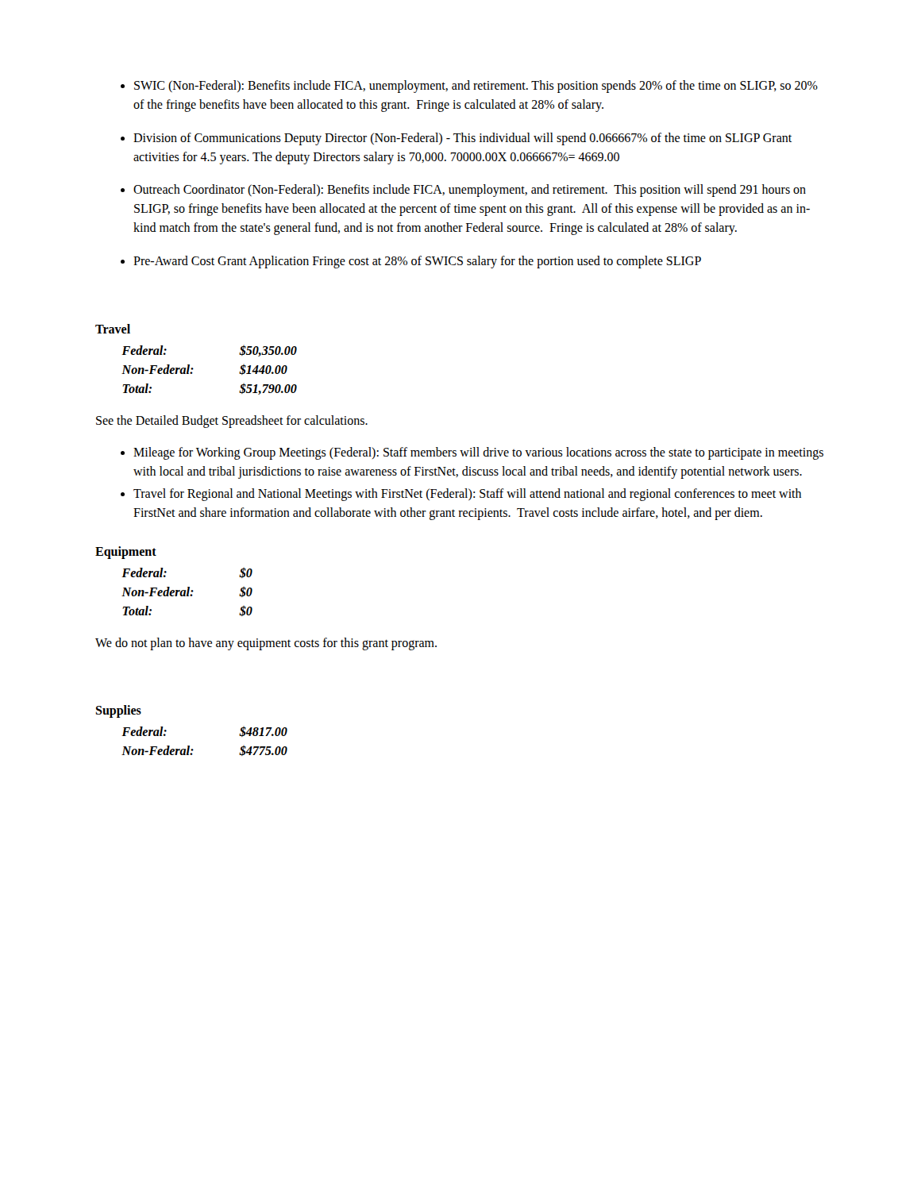SWIC (Non-Federal): Benefits include FICA, unemployment, and retirement. This position spends 20% of the time on SLIGP, so 20% of the fringe benefits have been allocated to this grant. Fringe is calculated at 28% of salary.
Division of Communications Deputy Director (Non-Federal) - This individual will spend 0.066667% of the time on SLIGP Grant activities for 4.5 years. The deputy Directors salary is 70,000. 70000.00X 0.066667%= 4669.00
Outreach Coordinator (Non-Federal): Benefits include FICA, unemployment, and retirement. This position will spend 291 hours on SLIGP, so fringe benefits have been allocated at the percent of time spent on this grant. All of this expense will be provided as an in-kind match from the state's general fund, and is not from another Federal source. Fringe is calculated at 28% of salary.
Pre-Award Cost Grant Application Fringe cost at 28% of SWICS salary for the portion used to complete SLIGP
Travel
| Federal: | $50,350.00 |
| Non-Federal: | $1440.00 |
| Total: | $51,790.00 |
See the Detailed Budget Spreadsheet for calculations.
Mileage for Working Group Meetings (Federal): Staff members will drive to various locations across the state to participate in meetings with local and tribal jurisdictions to raise awareness of FirstNet, discuss local and tribal needs, and identify potential network users.
Travel for Regional and National Meetings with FirstNet (Federal): Staff will attend national and regional conferences to meet with FirstNet and share information and collaborate with other grant recipients. Travel costs include airfare, hotel, and per diem.
Equipment
| Federal: | $0 |
| Non-Federal: | $0 |
| Total: | $0 |
We do not plan to have any equipment costs for this grant program.
Supplies
| Federal: | $4817.00 |
| Non-Federal: | $4775.00 |